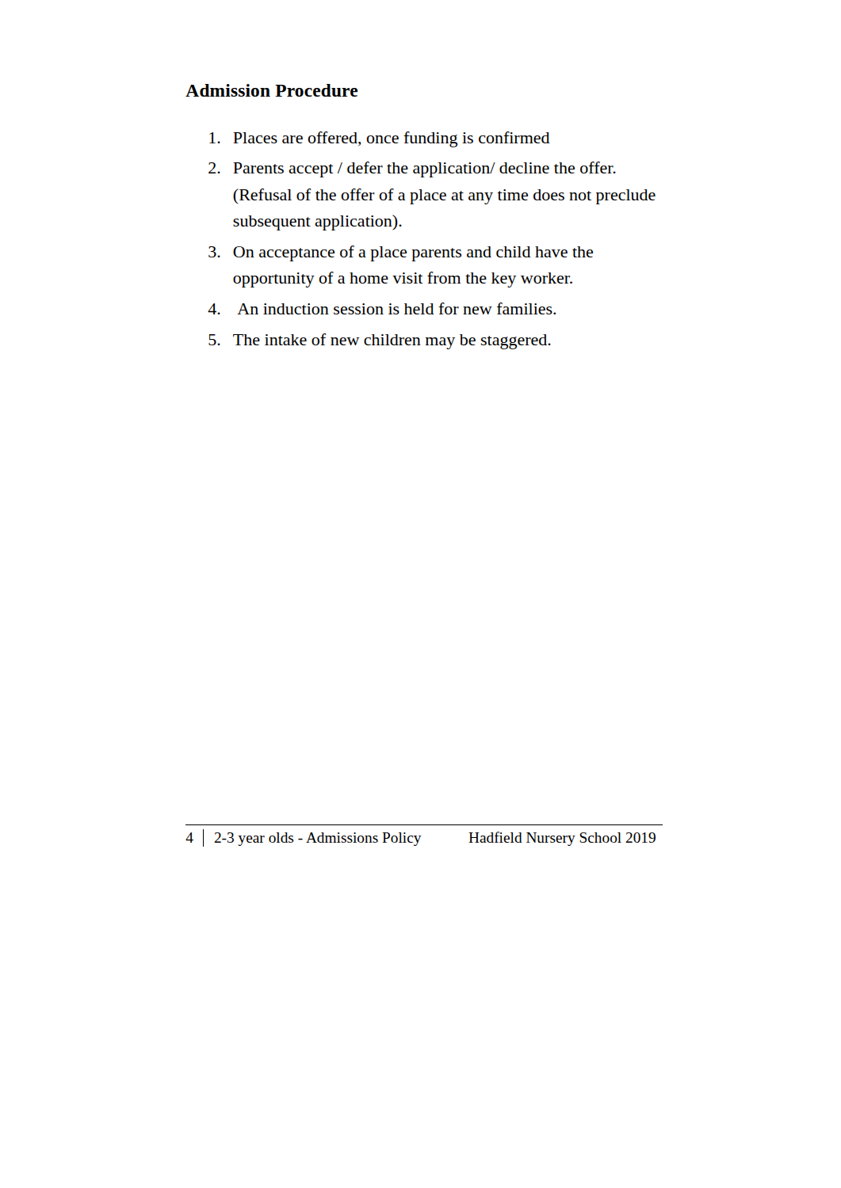Admission Procedure
Places are offered, once funding is confirmed
Parents accept / defer the application/ decline the offer. (Refusal of the offer of a place at any time does not preclude subsequent application).
On acceptance of a place parents and child have the opportunity of a home visit from the key worker.
An induction session is held for new families.
The intake of new children may be staggered.
4 2-3 year olds - Admissions Policy Hadfield Nursery School 2019